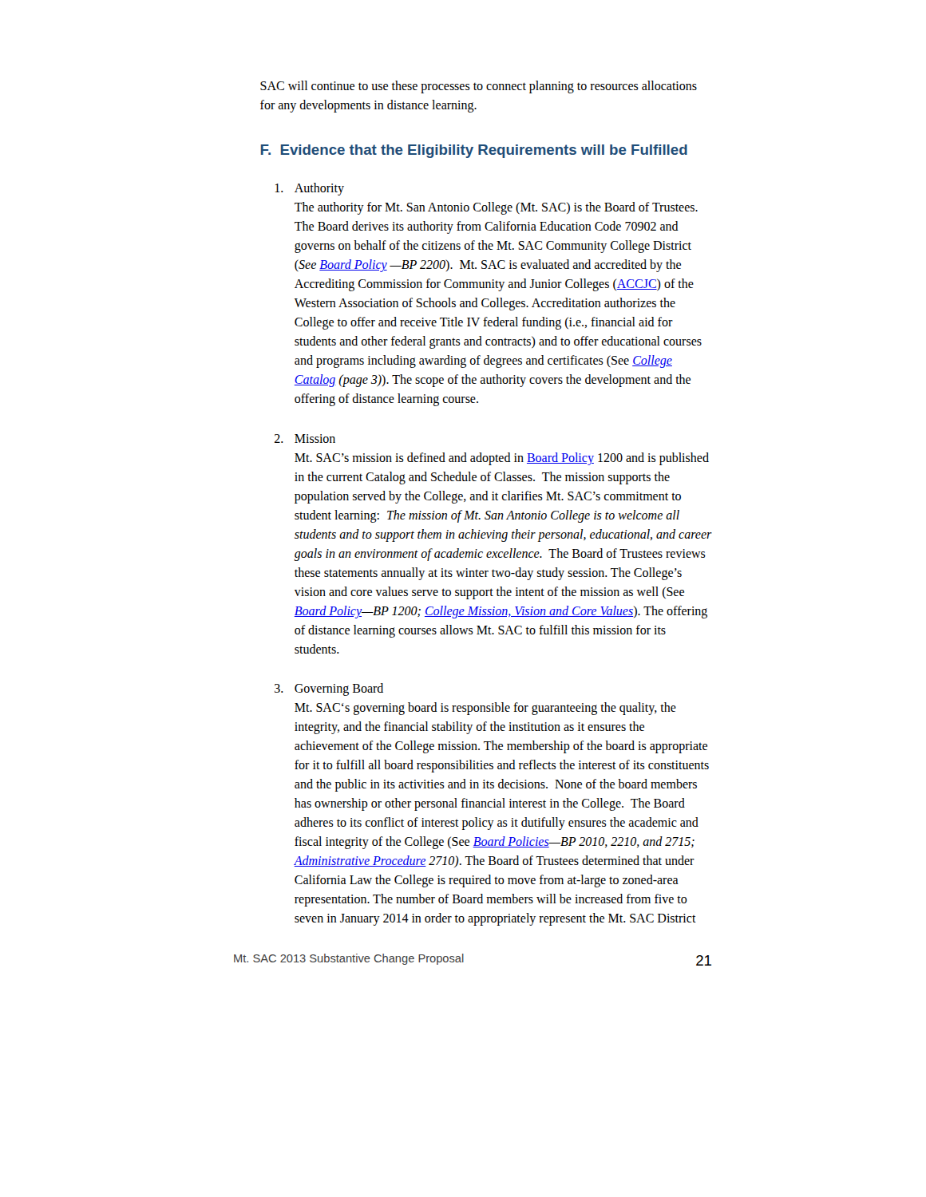SAC will continue to use these processes to connect planning to resources allocations for any developments in distance learning.
F. Evidence that the Eligibility Requirements will be Fulfilled
Authority The authority for Mt. San Antonio College (Mt. SAC) is the Board of Trustees. The Board derives its authority from California Education Code 70902 and governs on behalf of the citizens of the Mt. SAC Community College District (See Board Policy —BP 2200). Mt. SAC is evaluated and accredited by the Accrediting Commission for Community and Junior Colleges (ACCJC) of the Western Association of Schools and Colleges. Accreditation authorizes the College to offer and receive Title IV federal funding (i.e., financial aid for students and other federal grants and contracts) and to offer educational courses and programs including awarding of degrees and certificates (See College Catalog (page 3)). The scope of the authority covers the development and the offering of distance learning course.
Mission Mt. SAC’s mission is defined and adopted in Board Policy 1200 and is published in the current Catalog and Schedule of Classes. The mission supports the population served by the College, and it clarifies Mt. SAC’s commitment to student learning: The mission of Mt. San Antonio College is to welcome all students and to support them in achieving their personal, educational, and career goals in an environment of academic excellence. The Board of Trustees reviews these statements annually at its winter two-day study session. The College’s vision and core values serve to support the intent of the mission as well (See Board Policy—BP 1200; College Mission, Vision and Core Values). The offering of distance learning courses allows Mt. SAC to fulfill this mission for its students.
Governing Board Mt. SAC‘s governing board is responsible for guaranteeing the quality, the integrity, and the financial stability of the institution as it ensures the achievement of the College mission. The membership of the board is appropriate for it to fulfill all board responsibilities and reflects the interest of its constituents and the public in its activities and in its decisions. None of the board members has ownership or other personal financial interest in the College. The Board adheres to its conflict of interest policy as it dutifully ensures the academic and fiscal integrity of the College (See Board Policies—BP 2010, 2210, and 2715; Administrative Procedure 2710). The Board of Trustees determined that under California Law the College is required to move from at-large to zoned-area representation. The number of Board members will be increased from five to seven in January 2014 in order to appropriately represent the Mt. SAC District
Mt. SAC 2013 Substantive Change Proposal 21